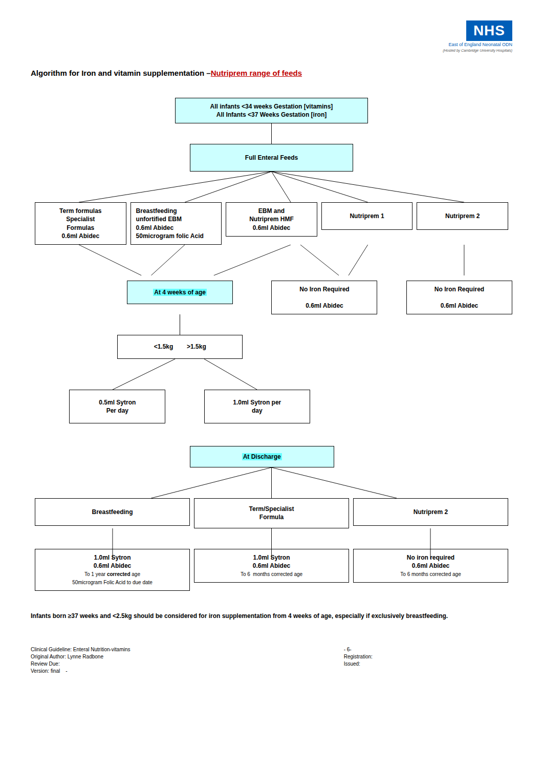NHS
East of England Neonatal ODN
(Hosted by Cambridge University Hospitals)
Algorithm for Iron and vitamin supplementation –Nutriprem range of feeds
| | All infants <34 weeks Gestation [vitamins] All Infants <37 Weeks Gestation [iron] | |
| | Full Enteral Feeds | |
Term formulas
Specialist
Formulas
0.6ml Abidec
Breastfeeding
unfortified EBM
0.6ml Abidec
50microgram folic Acid
EBM and
Nutriprem HMF
0.6ml Abidec
Nutriprem 1
Nutriprem 2
| | At 4 weeks of age | | No Iron Required 0.6ml Abidec | | No Iron Required 0.6ml Abidec |
| | <1.5kg >1.5kg | |
| | 0.5ml Sytron Per day | | 1.0ml Sytron per day | |
| | At Discharge | |
Breastfeeding
Term/Specialist
Formula
Nutriprem 2
1.0ml Sytron
0.6ml Abidec
To 1 year corrected age
50microgram Folic Acid to due date
1.0ml Sytron
0.6ml Abidec
To 6 months corrected age
No iron required
0.6ml Abidec
To 6 months corrected age
Infants born ≥37 weeks and <2.5kg should be considered for iron supplementation from 4 weeks of age, especially if exclusively breastfeeding.
| Clinical Guideline: Enteral Nutrition-vitamins | - 6- |
| Original Author: Lynne Radbone | Registration: |
| Review Due: | Issued: |
| Version: final - | |